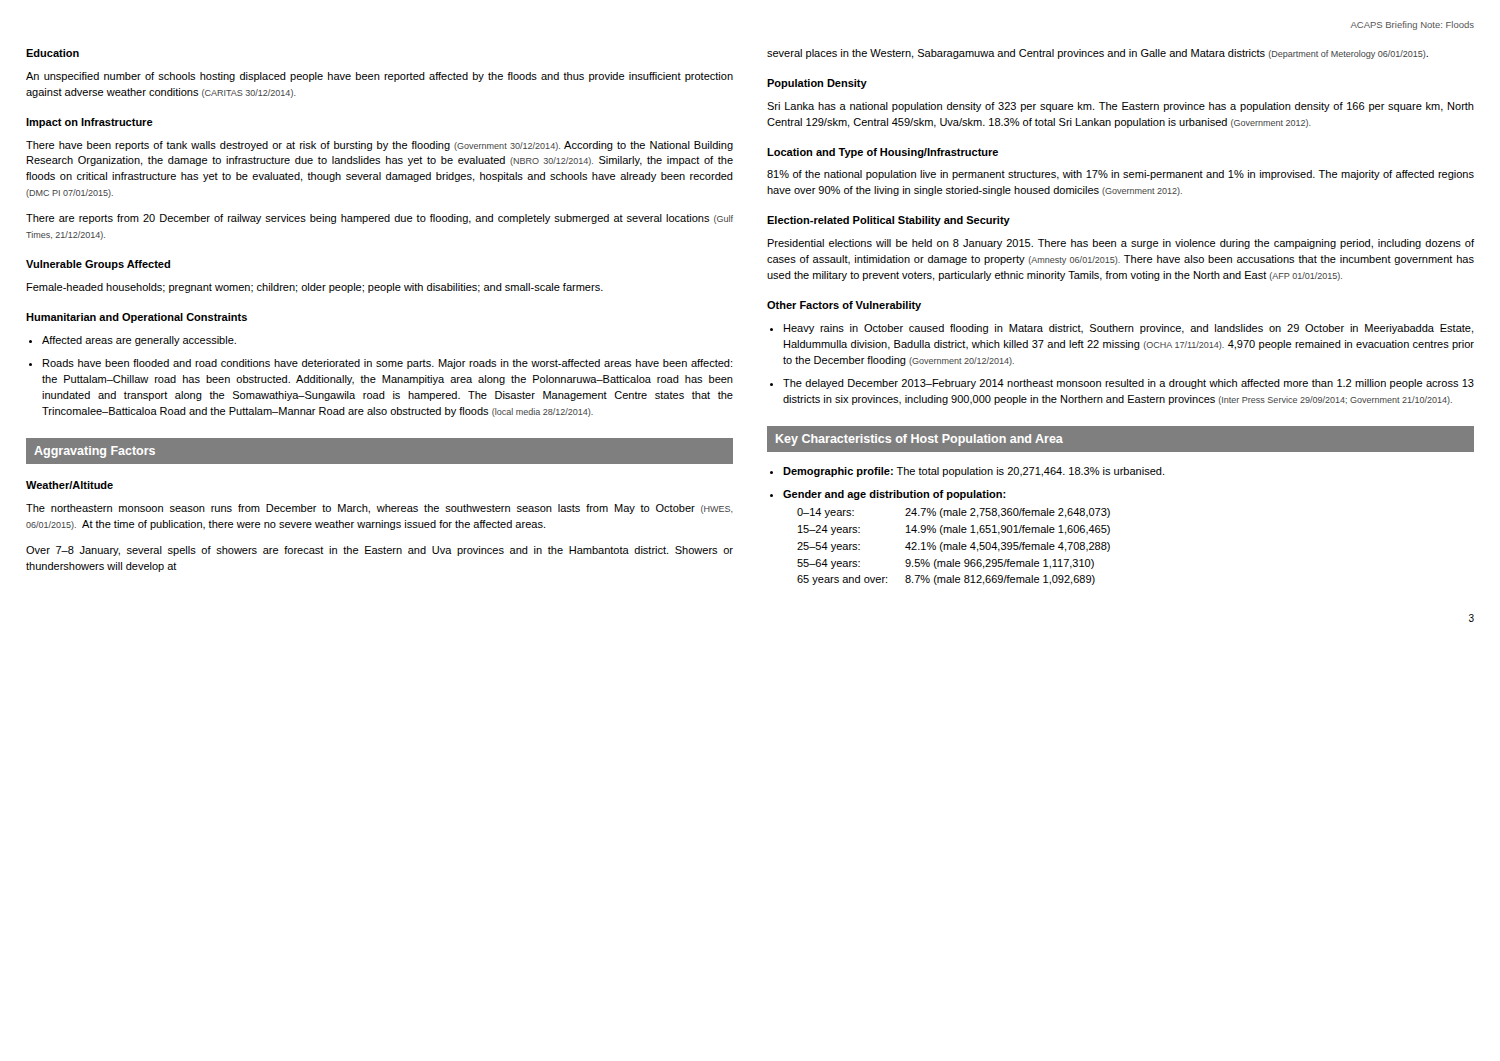ACAPS Briefing Note: Floods
Education
An unspecified number of schools hosting displaced people have been reported affected by the floods and thus provide insufficient protection against adverse weather conditions (CARITAS 30/12/2014).
Impact on Infrastructure
There have been reports of tank walls destroyed or at risk of bursting by the flooding (Government 30/12/2014). According to the National Building Research Organization, the damage to infrastructure due to landslides has yet to be evaluated (NBRO 30/12/2014). Similarly, the impact of the floods on critical infrastructure has yet to be evaluated, though several damaged bridges, hospitals and schools have already been recorded (DMC PI 07/01/2015).
There are reports from 20 December of railway services being hampered due to flooding, and completely submerged at several locations (Gulf Times, 21/12/2014).
Vulnerable Groups Affected
Female-headed households; pregnant women; children; older people; people with disabilities; and small-scale farmers.
Humanitarian and Operational Constraints
Affected areas are generally accessible.
Roads have been flooded and road conditions have deteriorated in some parts. Major roads in the worst-affected areas have been affected: the Puttalam–Chillaw road has been obstructed. Additionally, the Manampitiya area along the Polonnaruwa–Batticaloa road has been inundated and transport along the Somawathiya–Sungawila road is hampered. The Disaster Management Centre states that the Trincomalee–Batticaloa Road and the Puttalam–Mannar Road are also obstructed by floods (local media 28/12/2014).
Aggravating Factors
Weather/Altitude
The northeastern monsoon season runs from December to March, whereas the southwestern season lasts from May to October (HWES, 06/01/2015). At the time of publication, there were no severe weather warnings issued for the affected areas.
Over 7–8 January, several spells of showers are forecast in the Eastern and Uva provinces and in the Hambantota district. Showers or thundershowers will develop at
several places in the Western, Sabaragamuwa and Central provinces and in Galle and Matara districts (Department of Meterology 06/01/2015).
Population Density
Sri Lanka has a national population density of 323 per square km. The Eastern province has a population density of 166 per square km, North Central 129/skm, Central 459/skm, Uva/skm. 18.3% of total Sri Lankan population is urbanised (Government 2012).
Location and Type of Housing/Infrastructure
81% of the national population live in permanent structures, with 17% in semi-permanent and 1% in improvised. The majority of affected regions have over 90% of the living in single storied-single housed domiciles (Government 2012).
Election-related Political Stability and Security
Presidential elections will be held on 8 January 2015. There has been a surge in violence during the campaigning period, including dozens of cases of assault, intimidation or damage to property (Amnesty 06/01/2015). There have also been accusations that the incumbent government has used the military to prevent voters, particularly ethnic minority Tamils, from voting in the North and East (AFP 01/01/2015).
Other Factors of Vulnerability
Heavy rains in October caused flooding in Matara district, Southern province, and landslides on 29 October in Meeriyabadda Estate, Haldummulla division, Badulla district, which killed 37 and left 22 missing (OCHA 17/11/2014). 4,970 people remained in evacuation centres prior to the December flooding (Government 20/12/2014).
The delayed December 2013–February 2014 northeast monsoon resulted in a drought which affected more than 1.2 million people across 13 districts in six provinces, including 900,000 people in the Northern and Eastern provinces (Inter Press Service 29/09/2014; Government 21/10/2014).
Key Characteristics of Host Population and Area
Demographic profile: The total population is 20,271,464. 18.3% is urbanised.
Gender and age distribution of population:
0–14 years: 24.7% (male 2,758,360/female 2,648,073)
15–24 years: 14.9% (male 1,651,901/female 1,606,465)
25–54 years: 42.1% (male 4,504,395/female 4,708,288)
55–64 years: 9.5% (male 966,295/female 1,117,310)
65 years and over: 8.7% (male 812,669/female 1,092,689)
3